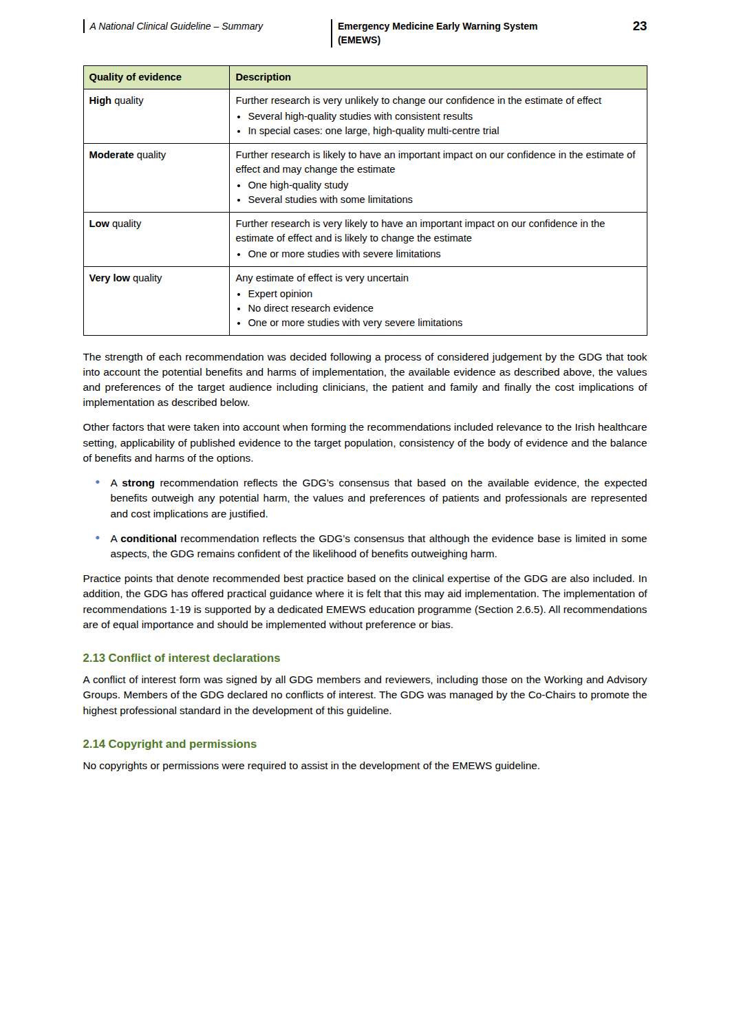A National Clinical Guideline – Summary
Emergency Medicine Early Warning System (EMEWS)
23
| Quality of evidence | Description |
| --- | --- |
| High quality | Further research is very unlikely to change our confidence in the estimate of effect Several high-quality studies with consistent results In special cases: one large, high-quality multi-centre trial |
| Moderate quality | Further research is likely to have an important impact on our confidence in the estimate of effect and may change the estimate One high-quality study Several studies with some limitations |
| Low quality | Further research is very likely to have an important impact on our confidence in the estimate of effect and is likely to change the estimate One or more studies with severe limitations |
| Very low quality | Any estimate of effect is very uncertain Expert opinion No direct research evidence One or more studies with very severe limitations |
The strength of each recommendation was decided following a process of considered judgement by the GDG that took into account the potential benefits and harms of implementation, the available evidence as described above, the values and preferences of the target audience including clinicians, the patient and family and finally the cost implications of implementation as described below.
Other factors that were taken into account when forming the recommendations included relevance to the Irish healthcare setting, applicability of published evidence to the target population, consistency of the body of evidence and the balance of benefits and harms of the options.
A strong recommendation reflects the GDG’s consensus that based on the available evidence, the expected benefits outweigh any potential harm, the values and preferences of patients and professionals are represented and cost implications are justified.
A conditional recommendation reflects the GDG’s consensus that although the evidence base is limited in some aspects, the GDG remains confident of the likelihood of benefits outweighing harm.
Practice points that denote recommended best practice based on the clinical expertise of the GDG are also included. In addition, the GDG has offered practical guidance where it is felt that this may aid implementation. The implementation of recommendations 1-19 is supported by a dedicated EMEWS education programme (Section 2.6.5). All recommendations are of equal importance and should be implemented without preference or bias.
2.13 Conflict of interest declarations
A conflict of interest form was signed by all GDG members and reviewers, including those on the Working and Advisory Groups. Members of the GDG declared no conflicts of interest. The GDG was managed by the Co-Chairs to promote the highest professional standard in the development of this guideline.
2.14 Copyright and permissions
No copyrights or permissions were required to assist in the development of the EMEWS guideline.